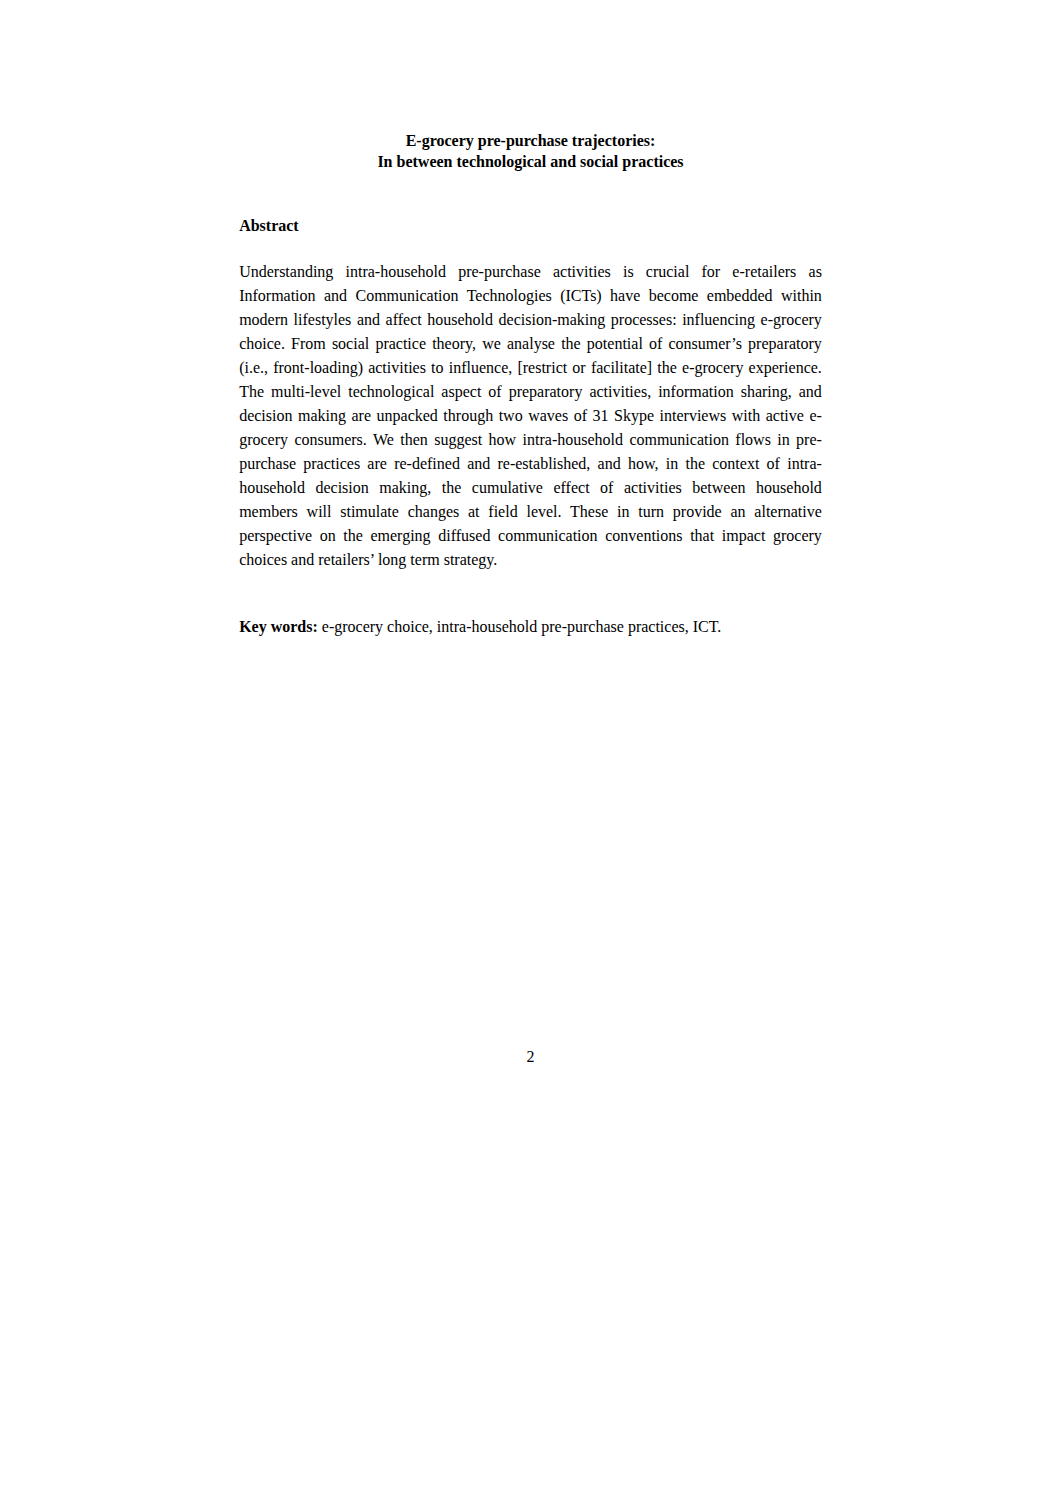E-grocery pre-purchase trajectories:
In between technological and social practices
Abstract
Understanding intra-household pre-purchase activities is crucial for e-retailers as Information and Communication Technologies (ICTs) have become embedded within modern lifestyles and affect household decision-making processes: influencing e-grocery choice. From social practice theory, we analyse the potential of consumer’s preparatory (i.e., front-loading) activities to influence, [restrict or facilitate] the e-grocery experience. The multi-level technological aspect of preparatory activities, information sharing, and decision making are unpacked through two waves of 31 Skype interviews with active e-grocery consumers. We then suggest how intra-household communication flows in pre-purchase practices are re-defined and re-established, and how, in the context of intra-household decision making, the cumulative effect of activities between household members will stimulate changes at field level. These in turn provide an alternative perspective on the emerging diffused communication conventions that impact grocery choices and retailers’ long term strategy.
Key words: e-grocery choice, intra-household pre-purchase practices, ICT.
2